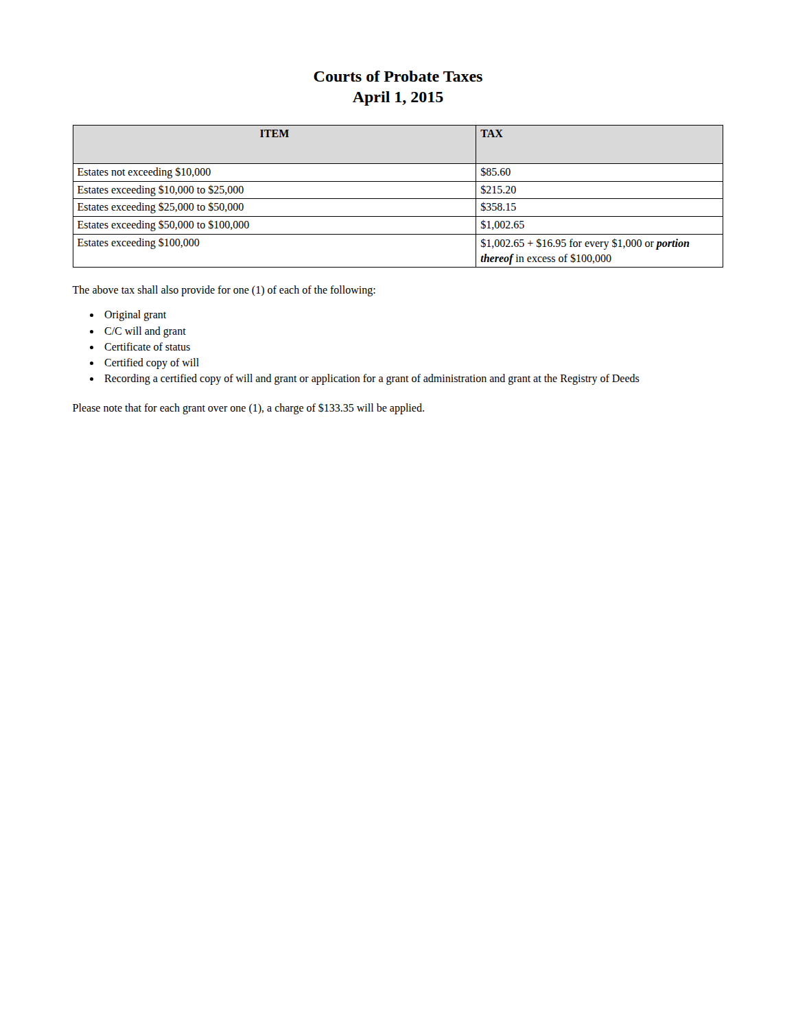Courts of Probate Taxes April 1, 2015
| ITEM | TAX |
| --- | --- |
| Estates not exceeding $10,000 | $85.60 |
| Estates exceeding $10,000 to $25,000 | $215.20 |
| Estates exceeding $25,000 to $50,000 | $358.15 |
| Estates exceeding $50,000 to $100,000 | $1,002.65 |
| Estates exceeding $100,000 | $1,002.65 + $16.95 for every $1,000 or portion thereof in excess of $100,000 |
The above tax shall also provide for one (1) of each of the following:
Original grant
C/C will and grant
Certificate of status
Certified copy of will
Recording a certified copy of will and grant or application for a grant of administration and grant at the Registry of Deeds
Please note that for each grant over one (1), a charge of $133.35 will be applied.